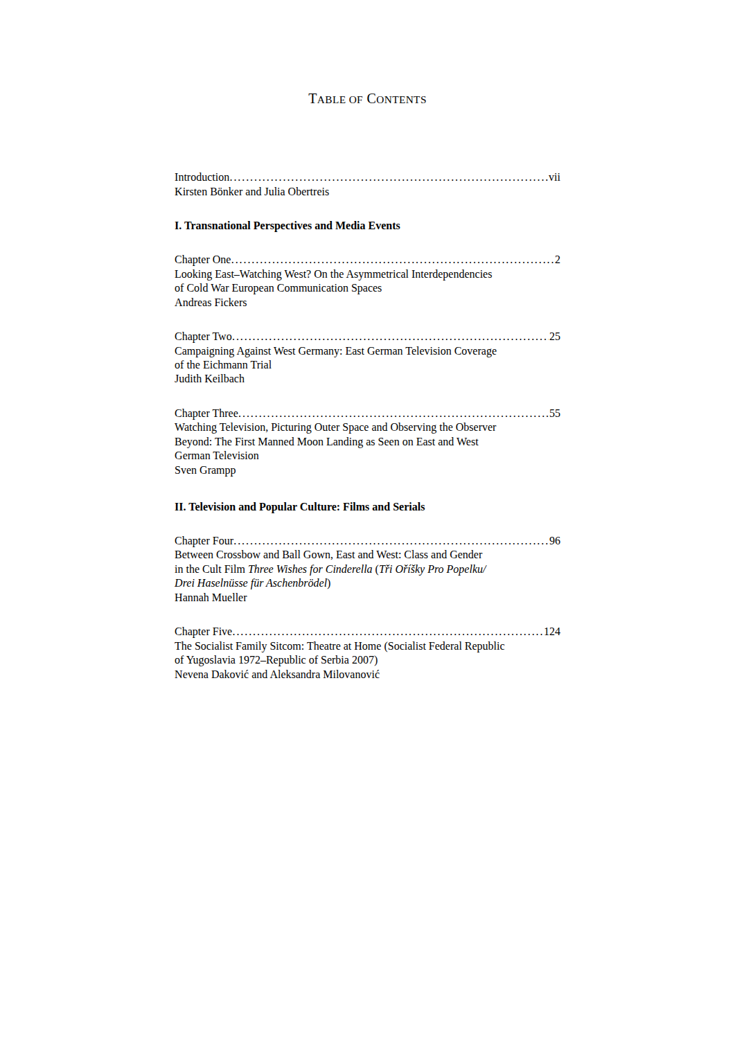TABLE OF CONTENTS
Introduction ........................................................................................... vii
Kirsten Bönker and Julia Obertreis
I. Transnational Perspectives and Media Events
Chapter One ................................................................................................ 2
Looking East–Watching West? On the Asymmetrical Interdependencies
of Cold War European Communication Spaces
Andreas Fickers
Chapter Two ............................................................................................ 25
Campaigning Against West Germany: East German Television Coverage
of the Eichmann Trial
Judith Keilbach
Chapter Three .......................................................................................... 55
Watching Television, Picturing Outer Space and Observing the Observer
Beyond: The First Manned Moon Landing as Seen on East and West
German Television
Sven Grampp
II. Television and Popular Culture: Films and Serials
Chapter Four ........................................................................................... 96
Between Crossbow and Ball Gown, East and West: Class and Gender
in the Cult Film Three Wishes for Cinderella (Tři Oříšky Pro Popelku/
Drei Haselnüsse für Aschenbrödel)
Hannah Mueller
Chapter Five ......................................................................................... 124
The Socialist Family Sitcom: Theatre at Home (Socialist Federal Republic
of Yugoslavia 1972–Republic of Serbia 2007)
Nevena Daković and Aleksandra Milovanović